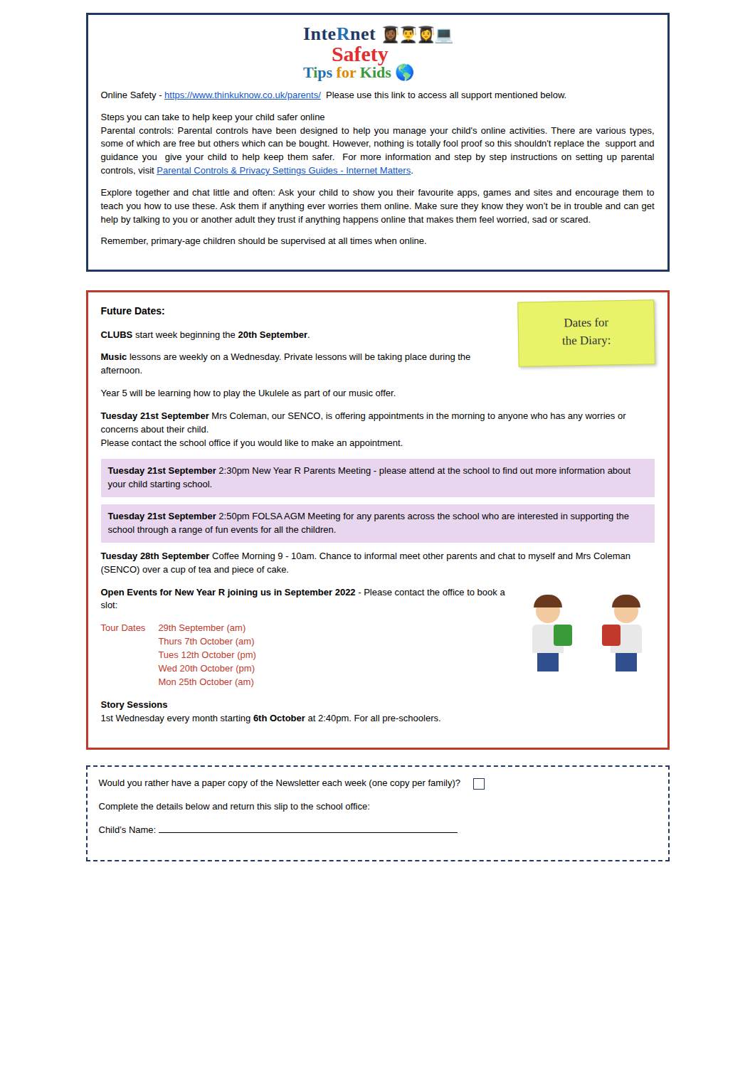InteRnet 👩🏾‍🎓👨‍🎓👩‍🎓💻
Safety
Tips for Kids 🌎
Online Safety - https://www.thinkuknow.co.uk/parents/ Please use this link to access all support mentioned below.
Steps you can take to help keep your child safer online
Parental controls: Parental controls have been designed to help you manage your child's online activities. There are various types, some of which are free but others which can be bought. However, nothing is totally fool proof so this shouldn't replace the support and guidance you give your child to help keep them safer. For more information and step by step instructions on setting up parental controls, visit Parental Controls & Privacy Settings Guides - Internet Matters.
Explore together and chat little and often: Ask your child to show you their favourite apps, games and sites and encourage them to teach you how to use these. Ask them if anything ever worries them online. Make sure they know they won’t be in trouble and can get help by talking to you or another adult they trust if anything happens online that makes them feel worried, sad or scared.
Remember, primary-age children should be supervised at all times when online.
Dates for
the Diary:
Future Dates:
CLUBS start week beginning the 20th September.
Music lessons are weekly on a Wednesday. Private lessons will be taking place during the afternoon.
Year 5 will be learning how to play the Ukulele as part of our music offer.
Tuesday 21st September Mrs Coleman, our SENCO, is offering appointments in the morning to anyone who has any worries or concerns about their child.
Please contact the school office if you would like to make an appointment.
Tuesday 21st September 2:30pm New Year R Parents Meeting - please attend at the school to find out more information about your child starting school.
Tuesday 21st September 2:50pm FOLSA AGM Meeting for any parents across the school who are interested in supporting the school through a range of fun events for all the children.
Tuesday 28th September Coffee Morning 9 - 10am. Chance to informal meet other parents and chat to myself and Mrs Coleman (SENCO) over a cup of tea and piece of cake.
Open Events for New Year R joining us in September 2022 - Please contact the office to book a slot:
| Tour Dates | 29th September (am) Thurs 7th October (am) Tues 12th October (pm) Wed 20th October (pm) Mon 25th October (am) |
Story Sessions
1st Wednesday every month starting 6th October at 2:40pm. For all pre-schoolers.
Would you rather have a paper copy of the Newsletter each week (one copy per family)?
Complete the details below and return this slip to the school office:
Child’s Name: